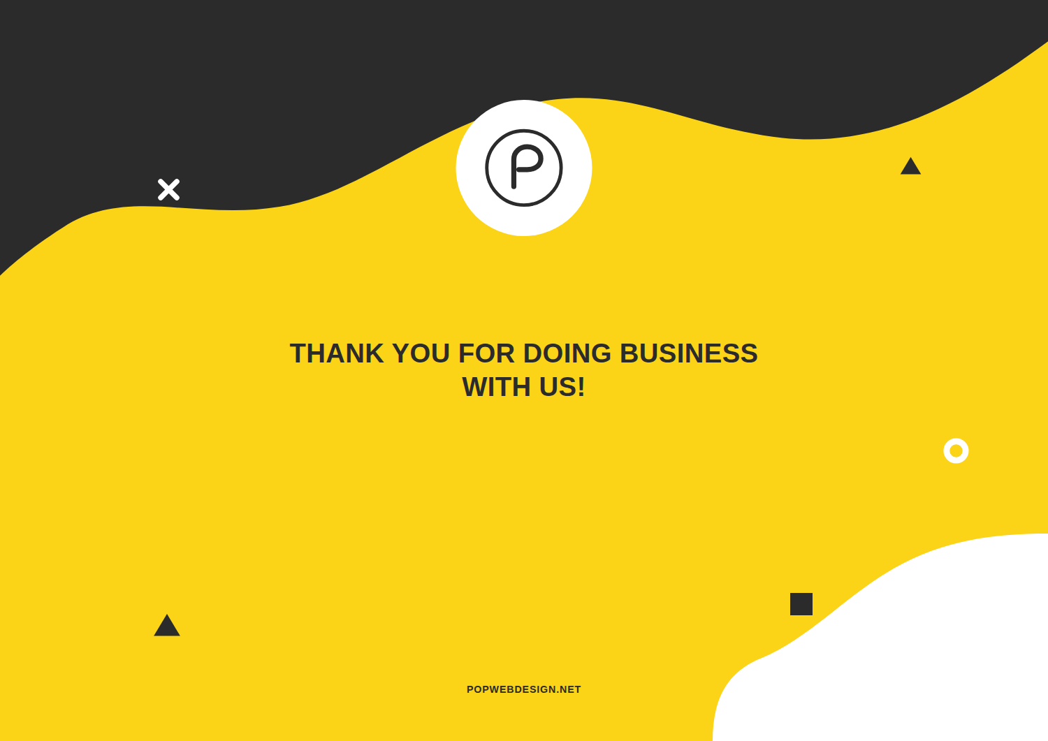Pop Web Design thank-you card
Thank you for doing business with us!
popwebdesign.net